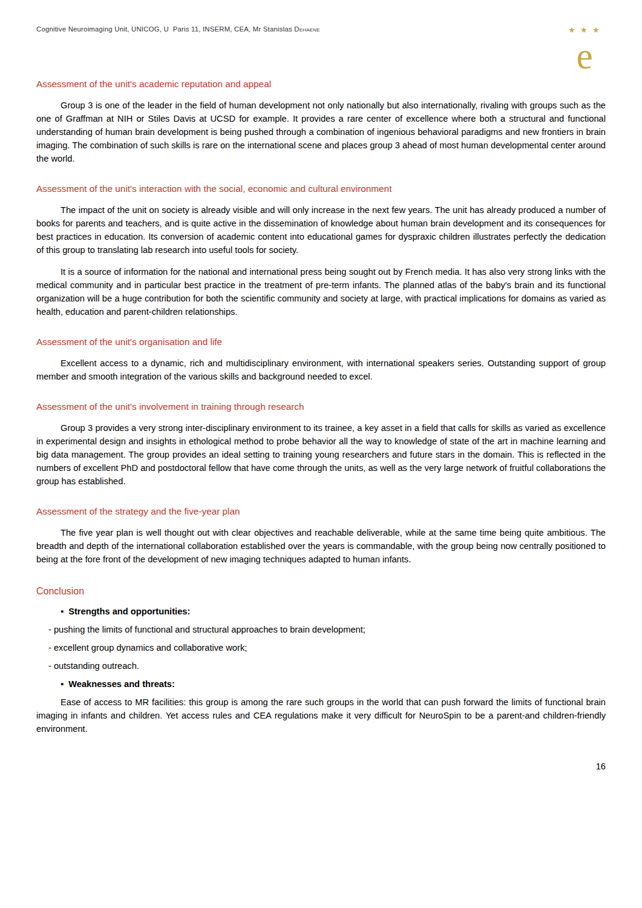Cognitive Neuroimaging Unit, UNICOG, U Paris 11, INSERM, CEA, Mr Stanislas Dehaene
★ ★ ★ e
Assessment of the unit's academic reputation and appeal
Group 3 is one of the leader in the field of human development not only nationally but also internationally, rivaling with groups such as the one of Graffman at NIH or Stiles Davis at UCSD for example. It provides a rare center of excellence where both a structural and functional understanding of human brain development is being pushed through a combination of ingenious behavioral paradigms and new frontiers in brain imaging. The combination of such skills is rare on the international scene and places group 3 ahead of most human developmental center around the world.
Assessment of the unit's interaction with the social, economic and cultural environment
The impact of the unit on society is already visible and will only increase in the next few years. The unit has already produced a number of books for parents and teachers, and is quite active in the dissemination of knowledge about human brain development and its consequences for best practices in education. Its conversion of academic content into educational games for dyspraxic children illustrates perfectly the dedication of this group to translating lab research into useful tools for society.
It is a source of information for the national and international press being sought out by French media. It has also very strong links with the medical community and in particular best practice in the treatment of pre-term infants. The planned atlas of the baby's brain and its functional organization will be a huge contribution for both the scientific community and society at large, with practical implications for domains as varied as health, education and parent-children relationships.
Assessment of the unit's organisation and life
Excellent access to a dynamic, rich and multidisciplinary environment, with international speakers series. Outstanding support of group member and smooth integration of the various skills and background needed to excel.
Assessment of the unit's involvement in training through research
Group 3 provides a very strong inter-disciplinary environment to its trainee, a key asset in a field that calls for skills as varied as excellence in experimental design and insights in ethological method to probe behavior all the way to knowledge of state of the art in machine learning and big data management. The group provides an ideal setting to training young researchers and future stars in the domain. This is reflected in the numbers of excellent PhD and postdoctoral fellow that have come through the units, as well as the very large network of fruitful collaborations the group has established.
Assessment of the strategy and the five-year plan
The five year plan is well thought out with clear objectives and reachable deliverable, while at the same time being quite ambitious. The breadth and depth of the international collaboration established over the years is commandable, with the group being now centrally positioned to being at the fore front of the development of new imaging techniques adapted to human infants.
Conclusion
Strengths and opportunities:
- pushing the limits of functional and structural approaches to brain development;
- excellent group dynamics and collaborative work;
- outstanding outreach.
Weaknesses and threats:
Ease of access to MR facilities: this group is among the rare such groups in the world that can push forward the limits of functional brain imaging in infants and children. Yet access rules and CEA regulations make it very difficult for NeuroSpin to be a parent-and children-friendly environment.
16